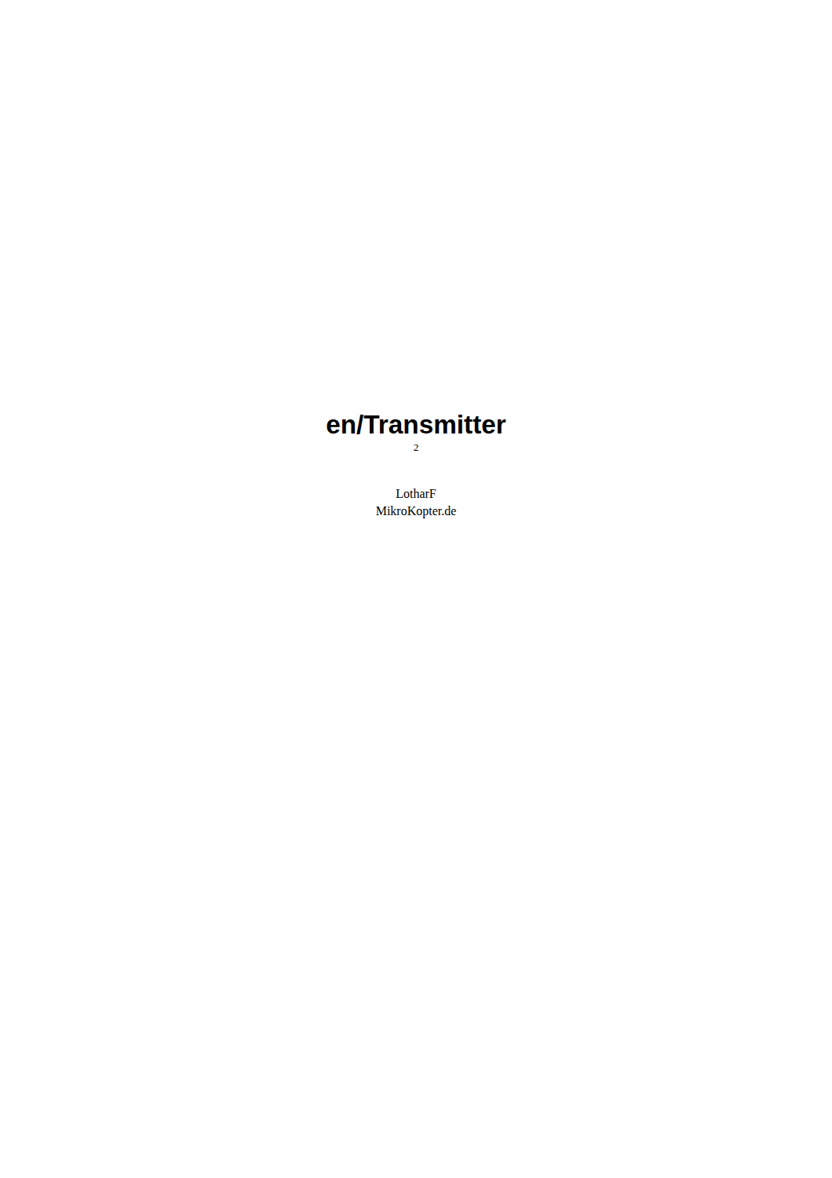en/Transmitter
2
LotharF
MikroKopter.de